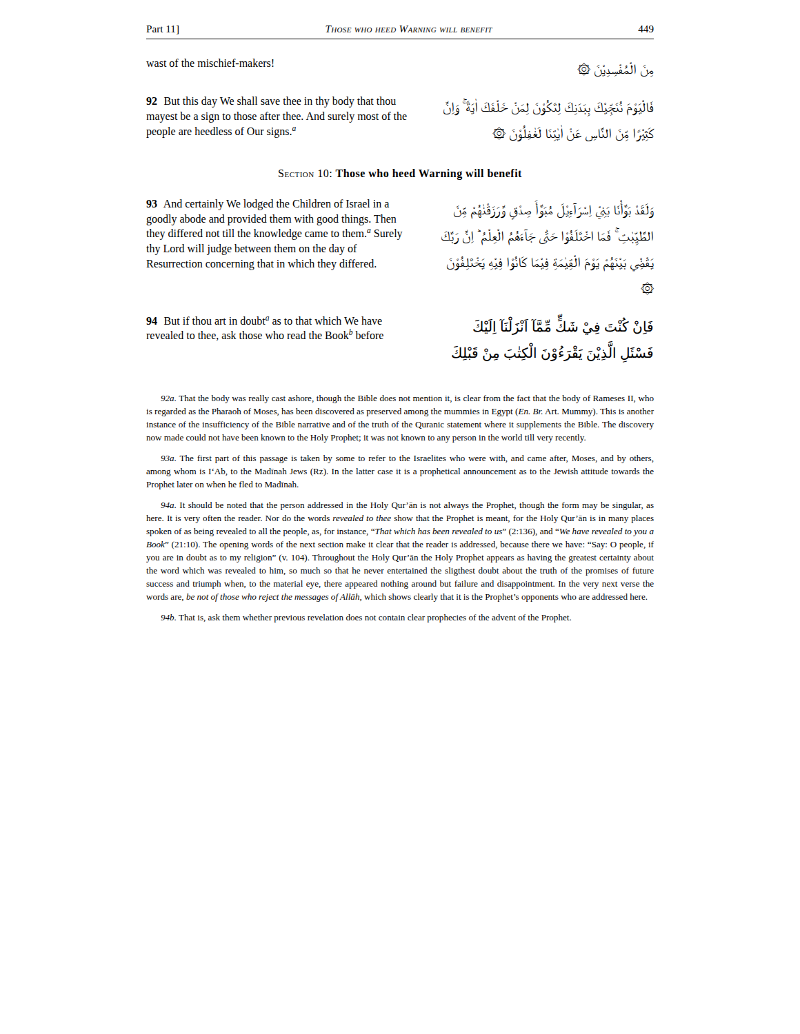Part 11] Those who heed Warning will benefit 449
wast of the mischief-makers!
مِنَ الْمُفْسِدِيْنَ ۞
92 But this day We shall save thee in thy body that thou mayest be a sign to those after thee. And surely most of the people are heedless of Our signs.a
فَالْيَوْمَ نُنَجِّيْكَ بِبَدَنِكَ لِتَكُوْنَ لِمَنْ خَلْفَكَ اٰيَةً ۚ وَاِنَّ كَثِيْرًا مِّنَ النَّاسِ عَنْ اٰيٰتِنَا لَغٰفِلُوْنَ ۞
Section 10: Those who heed Warning will benefit
93 And certainly We lodged the Children of Israel in a goodly abode and provided them with good things. Then they differed not till the knowledge came to them.a Surely thy Lord will judge between them on the day of Resurrection concerning that in which they differed.
وَلَقَدْ بَوَّأْنَا بَنِيْ اِسْرَآءِيْلَ مُبَوَّأَ صِدْقٍ وَّرَزَقْنٰهُمْ مِّنَ الطَّيِّبٰتِ ۚ فَمَا اخْتَلَفُوْا حَتّٰى جَآءَهُمُ الْعِلْمُ ؕ اِنَّ رَبَّكَ يَقْضِيْ بَيْنَهُمْ يَوْمَ الْقِيٰمَةِ فِيْمَا كَانُوْا فِيْهِ يَخْتَلِفُوْنَ ۞
94 But if thou art in doubta as to that which We have revealed to thee, ask those who read the Bookb before
فَاِنْ كُنْتَ فِيْ شَكٍّ مِّمَّآ اَنْزَلْنَآ اِلَيْكَ فَسْئَلِ الَّذِيْنَ يَقْرَءُوْنَ الْكِتٰبَ مِنْ قَبْلِكَ
92a. That the body was really cast ashore, though the Bible does not mention it, is clear from the fact that the body of Rameses II, who is regarded as the Pharaoh of Moses, has been discovered as preserved among the mummies in Egypt (En. Br. Art. Mummy). This is another instance of the insufficiency of the Bible narrative and of the truth of the Quranic statement where it supplements the Bible. The discovery now made could not have been known to the Holy Prophet; it was not known to any person in the world till very recently.
93a. The first part of this passage is taken by some to refer to the Israelites who were with, and came after, Moses, and by others, among whom is I‘Ab, to the Madīnah Jews (Rz). In the latter case it is a prophetical announcement as to the Jewish attitude towards the Prophet later on when he fled to Madīnah.
94a. It should be noted that the person addressed in the Holy Qur’ān is not always the Prophet, though the form may be singular, as here. It is very often the reader. Nor do the words revealed to thee show that the Prophet is meant, for the Holy Qur’ān is in many places spoken of as being revealed to all the people, as, for instance, “That which has been revealed to us” (2:136), and “We have revealed to you a Book” (21:10). The opening words of the next section make it clear that the reader is addressed, because there we have: “Say: O people, if you are in doubt as to my religion” (v. 104). Throughout the Holy Qur’ān the Holy Prophet appears as having the greatest certainty about the word which was revealed to him, so much so that he never entertained the sligthest doubt about the truth of the promises of future success and triumph when, to the material eye, there appeared nothing around but failure and disappointment. In the very next verse the words are, be not of those who reject the messages of Allāh, which shows clearly that it is the Prophet’s opponents who are addressed here.
94b. That is, ask them whether previous revelation does not contain clear prophecies of the advent of the Prophet.